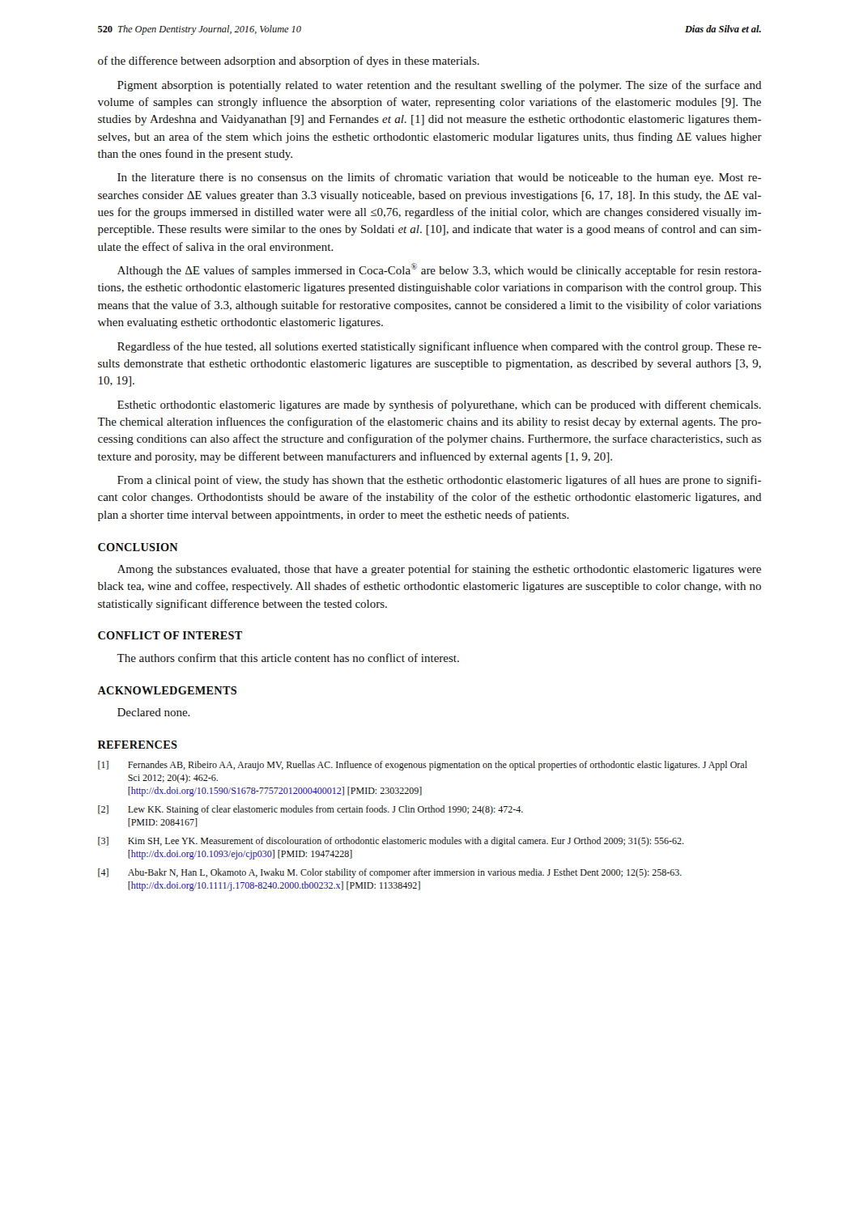520 The Open Dentistry Journal, 2016, Volume 10
Dias da Silva et al.
of the difference between adsorption and absorption of dyes in these materials.
Pigment absorption is potentially related to water retention and the resultant swelling of the polymer. The size of the surface and volume of samples can strongly influence the absorption of water, representing color variations of the elastomeric modules [9]. The studies by Ardeshna and Vaidyanathan [9] and Fernandes et al. [1] did not measure the esthetic orthodontic elastomeric ligatures themselves, but an area of the stem which joins the esthetic orthodontic elastomeric modular ligatures units, thus finding ΔE values higher than the ones found in the present study.
In the literature there is no consensus on the limits of chromatic variation that would be noticeable to the human eye. Most researches consider ΔE values greater than 3.3 visually noticeable, based on previous investigations [6, 17, 18]. In this study, the ΔE values for the groups immersed in distilled water were all ≤0,76, regardless of the initial color, which are changes considered visually imperceptible. These results were similar to the ones by Soldati et al. [10], and indicate that water is a good means of control and can simulate the effect of saliva in the oral environment.
Although the ΔE values of samples immersed in Coca-Cola® are below 3.3, which would be clinically acceptable for resin restorations, the esthetic orthodontic elastomeric ligatures presented distinguishable color variations in comparison with the control group. This means that the value of 3.3, although suitable for restorative composites, cannot be considered a limit to the visibility of color variations when evaluating esthetic orthodontic elastomeric ligatures.
Regardless of the hue tested, all solutions exerted statistically significant influence when compared with the control group. These results demonstrate that esthetic orthodontic elastomeric ligatures are susceptible to pigmentation, as described by several authors [3, 9, 10, 19].
Esthetic orthodontic elastomeric ligatures are made by synthesis of polyurethane, which can be produced with different chemicals. The chemical alteration influences the configuration of the elastomeric chains and its ability to resist decay by external agents. The processing conditions can also affect the structure and configuration of the polymer chains. Furthermore, the surface characteristics, such as texture and porosity, may be different between manufacturers and influenced by external agents [1, 9, 20].
From a clinical point of view, the study has shown that the esthetic orthodontic elastomeric ligatures of all hues are prone to significant color changes. Orthodontists should be aware of the instability of the color of the esthetic orthodontic elastomeric ligatures, and plan a shorter time interval between appointments, in order to meet the esthetic needs of patients.
Conclusion
Among the substances evaluated, those that have a greater potential for staining the esthetic orthodontic elastomeric ligatures were black tea, wine and coffee, respectively. All shades of esthetic orthodontic elastomeric ligatures are susceptible to color change, with no statistically significant difference between the tested colors.
Conflict of Interest
The authors confirm that this article content has no conflict of interest.
Acknowledgements
Declared none.
References
[1] Fernandes AB, Ribeiro AA, Araujo MV, Ruellas AC. Influence of exogenous pigmentation on the optical properties of orthodontic elastic ligatures. J Appl Oral Sci 2012; 20(4): 462-6. [http://dx.doi.org/10.1590/S1678-77572012000400012] [PMID: 23032209]
[2] Lew KK. Staining of clear elastomeric modules from certain foods. J Clin Orthod 1990; 24(8): 472-4. [PMID: 2084167]
[3] Kim SH, Lee YK. Measurement of discolouration of orthodontic elastomeric modules with a digital camera. Eur J Orthod 2009; 31(5): 556-62. [http://dx.doi.org/10.1093/ejo/cjp030] [PMID: 19474228]
[4] Abu-Bakr N, Han L, Okamoto A, Iwaku M. Color stability of compomer after immersion in various media. J Esthet Dent 2000; 12(5): 258-63. [http://dx.doi.org/10.1111/j.1708-8240.2000.tb00232.x] [PMID: 11338492]